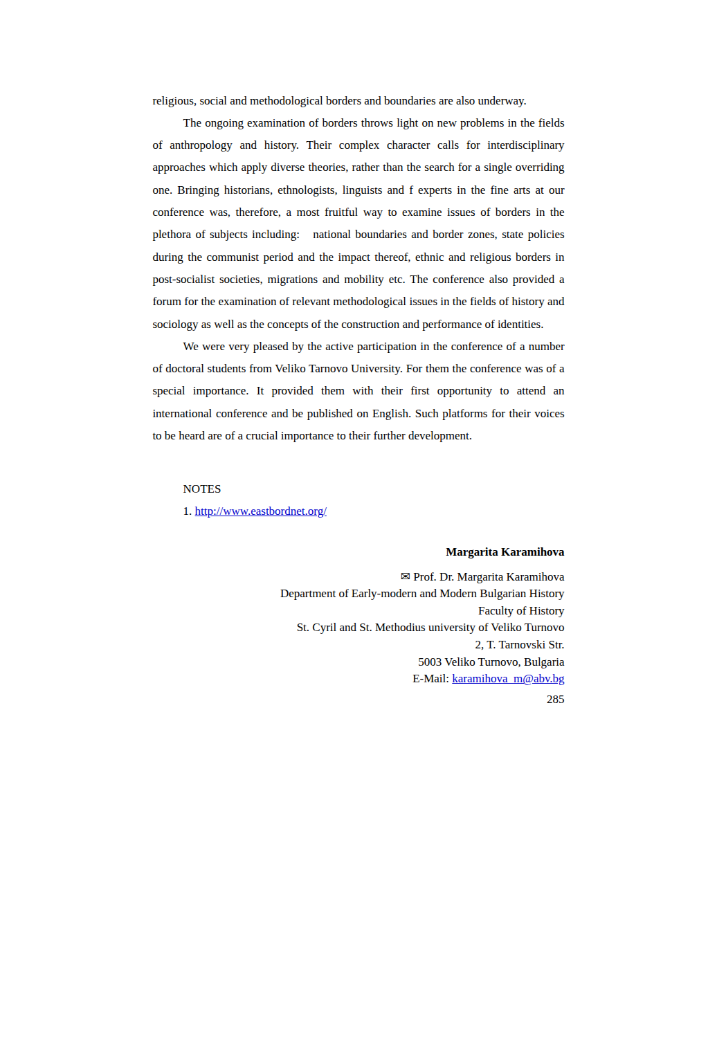religious, social and methodological borders and boundaries are also under­way.
The ongoing examination of borders throws light on new problems in the fields of anthropology and history. Their complex character calls for inter­disciplinary approaches which apply diverse theories, rather than the search for a single overriding one. Bringing historians, ethnologists, linguists and f experts in the fine arts at our conference was, therefore, a most fruitful way to examine issues of borders in the plethora of subjects including: national boundaries and border zones, state policies during the communist period and the impact thereof, ethnic and religious borders in post-socialist societies, mi­grations and mobility etc. The conference also provided a forum for the exam­ination of relevant methodological issues in the fields of history and sociology as well as the concepts of the construction and performance of identities.
We were very pleased by the active participation in the conference of a number of doctoral students from Veliko Tarnovo University. For them the conference was of a special importance. It provided them with their first op­portunity to attend an international conference and be published on English. Such platforms for their voices to be heard are of a crucial importance to their further development.
NOTES
1. http://www.eastbordnet.org/
Margarita Karamihova
✉ Prof. Dr. Margarita Karamihova
Department of Early-modern and Modern Bulgarian History
Faculty of History
St. Cyril and St. Methodius university of Veliko Turnovo
2, T. Tarnovski Str.
5003 Veliko Turnovo, Bulgaria
E-Mail: karamihova_m@abv.bg
285